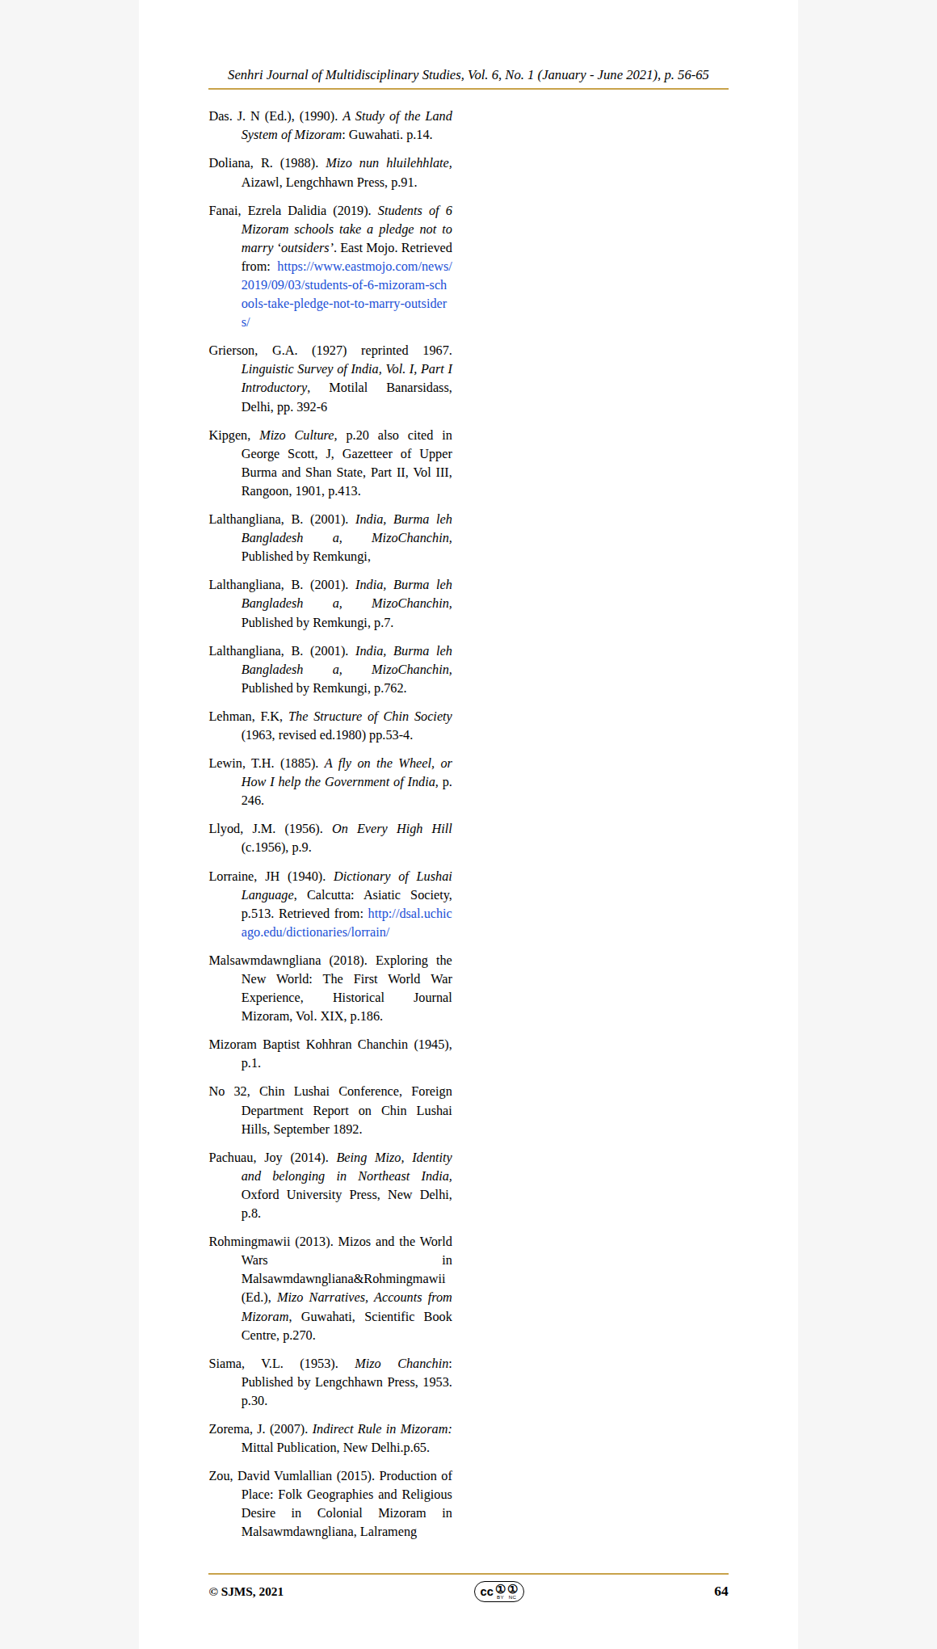Senhri Journal of Multidisciplinary Studies, Vol. 6, No. 1 (January - June 2021), p. 56-65
Das. J. N (Ed.), (1990). A Study of the Land System of Mizoram: Guwahati. p.14.
Doliana, R. (1988). Mizo nun hluilehhlate, Aizawl, Lengchhawn Press, p.91.
Fanai, Ezrela Dalidia (2019). Students of 6 Mizoram schools take a pledge not to marry ‘outsiders’. East Mojo. Retrieved from: https://www.eastmojo.com/news/2019/09/03/students-of-6-mizoram-schools-take-pledge-not-to-marry-outsiders/
Grierson, G.A. (1927) reprinted 1967. Linguistic Survey of India, Vol. I, Part I Introductory, Motilal Banarsidass, Delhi, pp. 392-6
Kipgen, Mizo Culture, p.20 also cited in George Scott, J, Gazetteer of Upper Burma and Shan State, Part II, Vol III, Rangoon, 1901, p.413.
Lalthangliana, B. (2001). India, Burma leh Bangladesh a, MizoChanchin, Published by Remkungi,
Lalthangliana, B. (2001). India, Burma leh Bangladesh a, MizoChanchin, Published by Remkungi, p.7.
Lalthangliana, B. (2001). India, Burma leh Bangladesh a, MizoChanchin, Published by Remkungi, p.762.
Lehman, F.K, The Structure of Chin Society (1963, revised ed.1980) pp.53-4.
Lewin, T.H. (1885). A fly on the Wheel, or How I help the Government of India, p. 246.
Llyod, J.M. (1956). On Every High Hill (c.1956), p.9.
Lorraine, JH (1940). Dictionary of Lushai Language, Calcutta: Asiatic Society, p.513. Retrieved from: http://dsal.uchicago.edu/dictionaries/lorrain/
Malsawmdawngliana (2018). Exploring the New World: The First World War Experience, Historical Journal Mizoram, Vol. XIX, p.186.
Mizoram Baptist Kohhran Chanchin (1945), p.1.
No 32, Chin Lushai Conference, Foreign Department Report on Chin Lushai Hills, September 1892.
Pachuau, Joy (2014). Being Mizo, Identity and belonging in Northeast India, Oxford University Press, New Delhi, p.8.
Rohmingmawii (2013). Mizos and the World Wars in Malsawmdawngliana&Rohmingmawii (Ed.), Mizo Narratives, Accounts from Mizoram, Guwahati, Scientific Book Centre, p.270.
Siama, V.L. (1953). Mizo Chanchin: Published by Lengchhawn Press, 1953. p.30.
Zorema, J. (2007). Indirect Rule in Mizoram: Mittal Publication, New Delhi.p.65.
Zou, David Vumlallian (2015). Production of Place: Folk Geographies and Religious Desire in Colonial Mizoram in Malsawmdawngliana, Lalrameng
© SJMS, 2021
cc ① BY ① NC
64